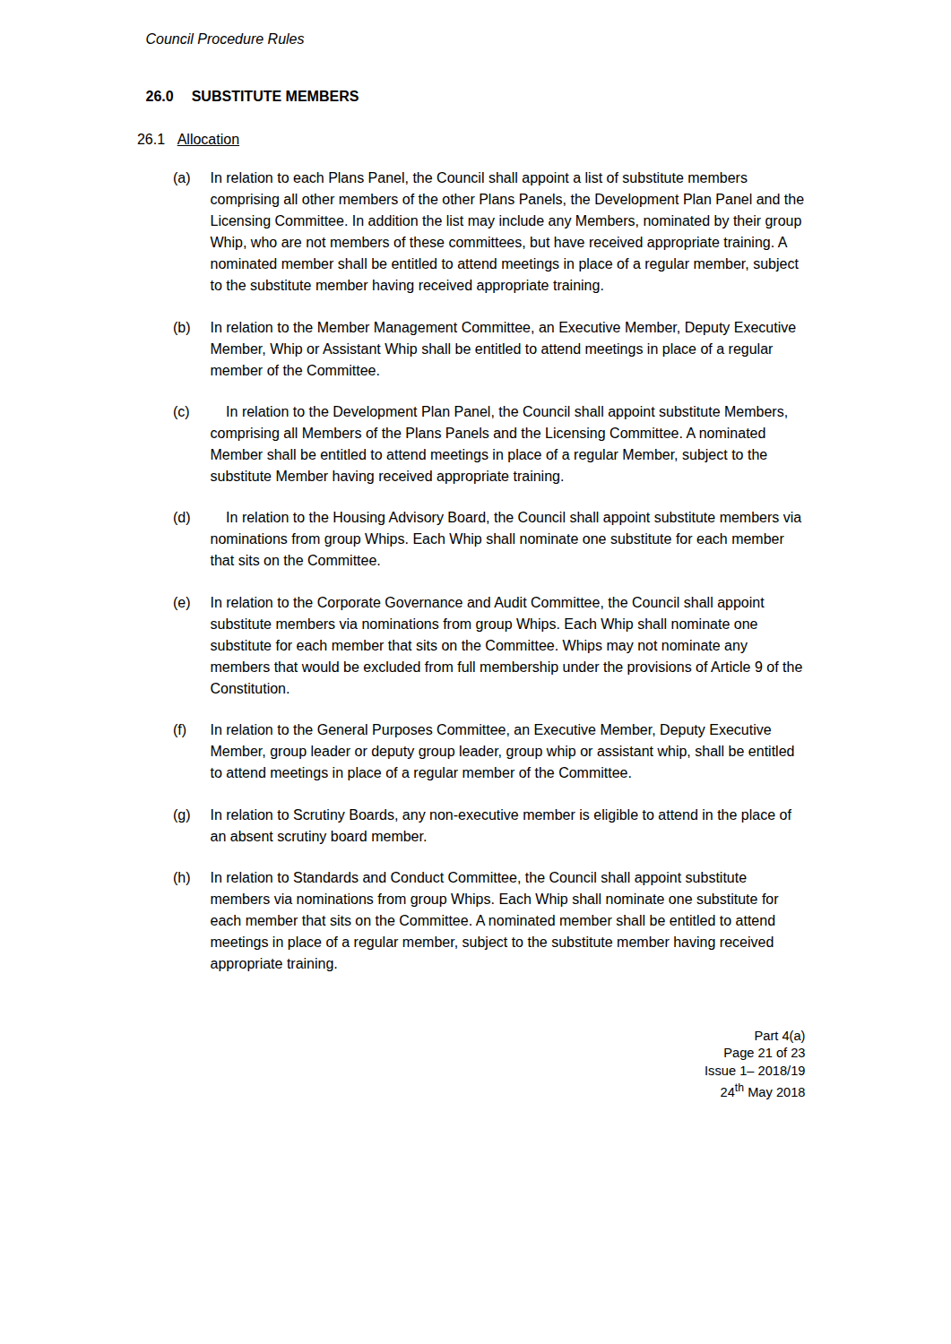Council Procedure Rules
26.0 SUBSTITUTE MEMBERS
26.1 Allocation
(a) In relation to each Plans Panel, the Council shall appoint a list of substitute members comprising all other members of the other Plans Panels, the Development Plan Panel and the Licensing Committee. In addition the list may include any Members, nominated by their group Whip, who are not members of these committees, but have received appropriate training. A nominated member shall be entitled to attend meetings in place of a regular member, subject to the substitute member having received appropriate training.
(b) In relation to the Member Management Committee, an Executive Member, Deputy Executive Member, Whip or Assistant Whip shall be entitled to attend meetings in place of a regular member of the Committee.
(c) In relation to the Development Plan Panel, the Council shall appoint substitute Members, comprising all Members of the Plans Panels and the Licensing Committee. A nominated Member shall be entitled to attend meetings in place of a regular Member, subject to the substitute Member having received appropriate training.
(d) In relation to the Housing Advisory Board, the Council shall appoint substitute members via nominations from group Whips. Each Whip shall nominate one substitute for each member that sits on the Committee.
(e) In relation to the Corporate Governance and Audit Committee, the Council shall appoint substitute members via nominations from group Whips. Each Whip shall nominate one substitute for each member that sits on the Committee. Whips may not nominate any members that would be excluded from full membership under the provisions of Article 9 of the Constitution.
(f) In relation to the General Purposes Committee, an Executive Member, Deputy Executive Member, group leader or deputy group leader, group whip or assistant whip, shall be entitled to attend meetings in place of a regular member of the Committee.
(g) In relation to Scrutiny Boards, any non-executive member is eligible to attend in the place of an absent scrutiny board member.
(h) In relation to Standards and Conduct Committee, the Council shall appoint substitute members via nominations from group Whips. Each Whip shall nominate one substitute for each member that sits on the Committee. A nominated member shall be entitled to attend meetings in place of a regular member, subject to the substitute member having received appropriate training.
Part 4(a)
Page 21 of 23
Issue 1– 2018/19
24th May 2018